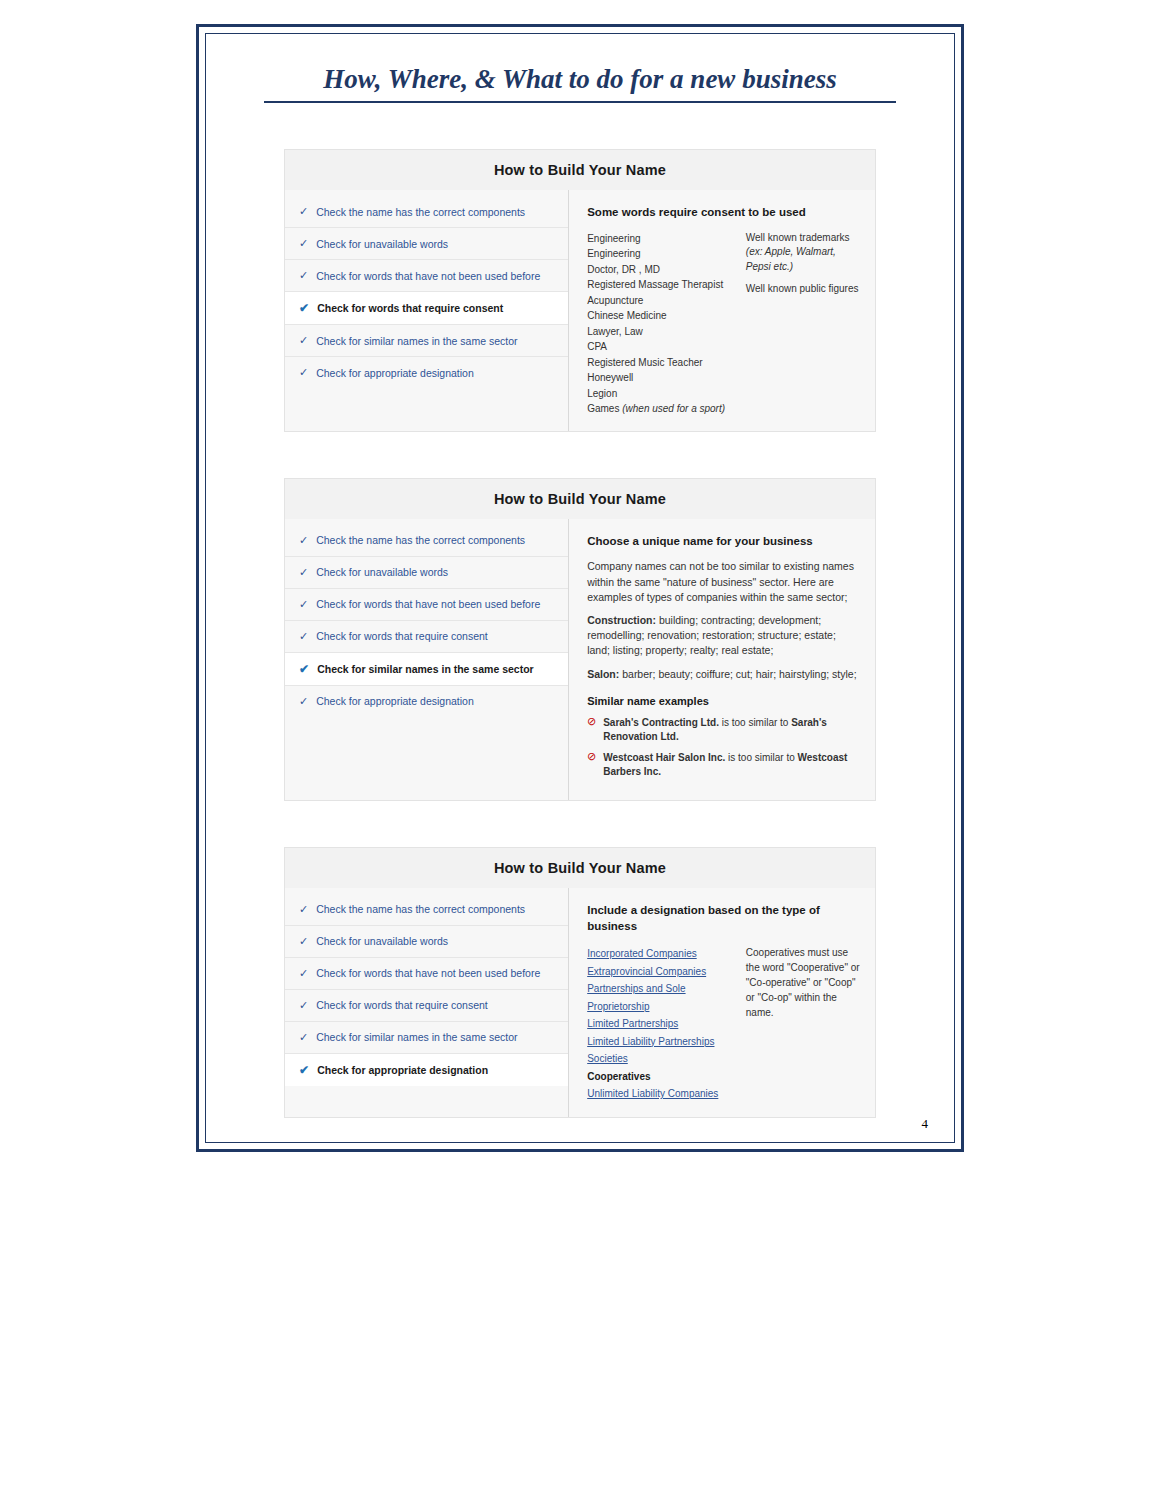How, Where, & What to do for a new business
How to Build Your Name
✓Check the name has the correct components
✓Check for unavailable words
✓Check for words that have not been used before
✔Check for words that require consent
✓Check for similar names in the same sector
✓Check for appropriate designation
Some words require consent to be used
Engineering
Engineering
Doctor, DR , MD
Registered Massage Therapist
Acupuncture
Chinese Medicine
Lawyer, Law
CPA
Registered Music Teacher
Honeywell
Legion
Games (when used for a sport)
Well known trademarks
(ex: Apple, Walmart, Pepsi etc.)
Well known public figures
How to Build Your Name
✓Check the name has the correct components
✓Check for unavailable words
✓Check for words that have not been used before
✓Check for words that require consent
✔Check for similar names in the same sector
✓Check for appropriate designation
Choose a unique name for your business
Company names can not be too similar to existing names within the same "nature of business" sector. Here are examples of types of companies within the same sector;
Construction: building; contracting; development; remodelling; renovation; restoration; structure; estate; land; listing; property; realty; real estate;
Salon: barber; beauty; coiffure; cut; hair; hairstyling; style;
Similar name examples
⊘Sarah's Contracting Ltd. is too similar to Sarah's Renovation Ltd.
⊘Westcoast Hair Salon Inc. is too similar to Westcoast Barbers Inc.
How to Build Your Name
✓Check the name has the correct components
✓Check for unavailable words
✓Check for words that have not been used before
✓Check for words that require consent
✓Check for similar names in the same sector
✔Check for appropriate designation
Include a designation based on the type of business
Incorporated Companies
Extraprovincial Companies
Partnerships and Sole Proprietorship
Limited Partnerships
Limited Liability Partnerships
Societies
Cooperatives
Unlimited Liability Companies
Cooperatives must use the word "Cooperative" or "Co-operative" or "Coop" or "Co-op" within the name.
4